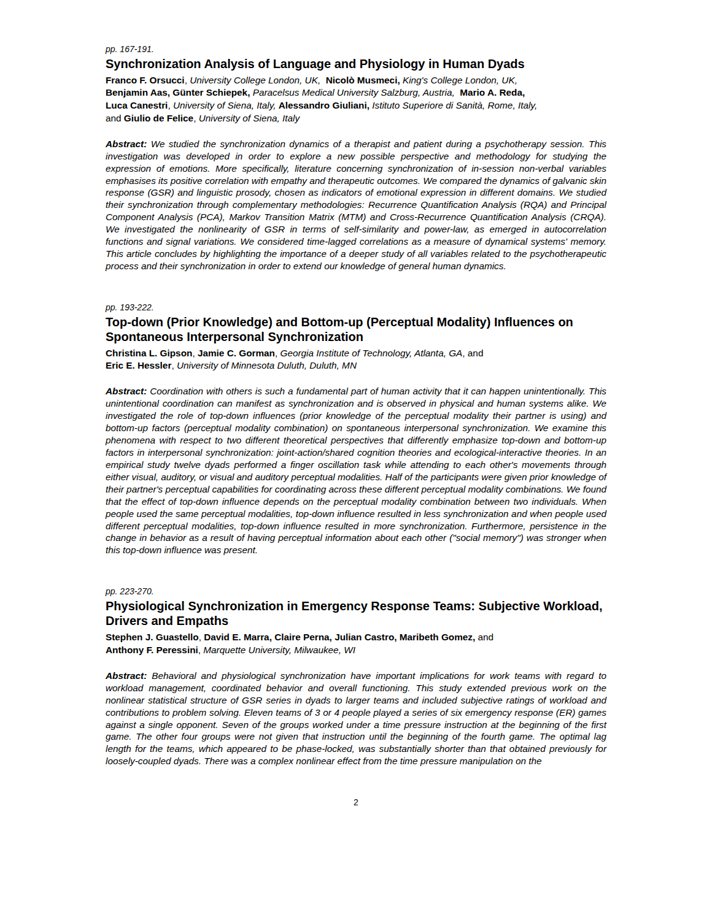pp. 167-191.
Synchronization Analysis of Language and Physiology in Human Dyads
Franco F. Orsucci, University College London, UK, Nicolò Musmeci, King's College London, UK,
Benjamin Aas, Günter Schiepek, Paracelsus Medical University Salzburg, Austria, Mario A. Reda,
Luca Canestri, University of Siena, Italy, Alessandro Giuliani, Istituto Superiore di Sanità, Rome, Italy,
and Giulio de Felice, University of Siena, Italy
Abstract: We studied the synchronization dynamics of a therapist and patient during a psychotherapy session. This investigation was developed in order to explore a new possible perspective and methodology for studying the expression of emotions. More specifically, literature concerning synchronization of in-session non-verbal variables emphasises its positive correlation with empathy and therapeutic outcomes. We compared the dynamics of galvanic skin response (GSR) and linguistic prosody, chosen as indicators of emotional expression in different domains. We studied their synchronization through complementary methodologies: Recurrence Quantification Analysis (RQA) and Principal Component Analysis (PCA), Markov Transition Matrix (MTM) and Cross-Recurrence Quantification Analysis (CRQA). We investigated the nonlinearity of GSR in terms of self-similarity and power-law, as emerged in autocorrelation functions and signal variations. We considered time-lagged correlations as a measure of dynamical systems' memory. This article concludes by highlighting the importance of a deeper study of all variables related to the psychotherapeutic process and their synchronization in order to extend our knowledge of general human dynamics.
pp. 193-222.
Top-down (Prior Knowledge) and Bottom-up (Perceptual Modality) Influences on Spontaneous Interpersonal Synchronization
Christina L. Gipson, Jamie C. Gorman, Georgia Institute of Technology, Atlanta, GA, and
Eric E. Hessler, University of Minnesota Duluth, Duluth, MN
Abstract: Coordination with others is such a fundamental part of human activity that it can happen unintentionally. This unintentional coordination can manifest as synchronization and is observed in physical and human systems alike. We investigated the role of top-down influences (prior knowledge of the perceptual modality their partner is using) and bottom-up factors (perceptual modality combination) on spontaneous interpersonal synchronization. We examine this phenomena with respect to two different theoretical perspectives that differently emphasize top-down and bottom-up factors in interpersonal synchronization: joint-action/shared cognition theories and ecological-interactive theories. In an empirical study twelve dyads performed a finger oscillation task while attending to each other's movements through either visual, auditory, or visual and auditory perceptual modalities. Half of the participants were given prior knowledge of their partner's perceptual capabilities for coordinating across these different perceptual modality combinations. We found that the effect of top-down influence depends on the perceptual modality combination between two individuals. When people used the same perceptual modalities, top-down influence resulted in less synchronization and when people used different perceptual modalities, top-down influence resulted in more synchronization. Furthermore, persistence in the change in behavior as a result of having perceptual information about each other ("social memory") was stronger when this top-down influence was present.
pp. 223-270.
Physiological Synchronization in Emergency Response Teams: Subjective Workload, Drivers and Empaths
Stephen J. Guastello, David E. Marra, Claire Perna, Julian Castro, Maribeth Gomez, and
Anthony F. Peressini, Marquette University, Milwaukee, WI
Abstract: Behavioral and physiological synchronization have important implications for work teams with regard to workload management, coordinated behavior and overall functioning. This study extended previous work on the nonlinear statistical structure of GSR series in dyads to larger teams and included subjective ratings of workload and contributions to problem solving. Eleven teams of 3 or 4 people played a series of six emergency response (ER) games against a single opponent. Seven of the groups worked under a time pressure instruction at the beginning of the first game. The other four groups were not given that instruction until the beginning of the fourth game. The optimal lag length for the teams, which appeared to be phase-locked, was substantially shorter than that obtained previously for loosely-coupled dyads. There was a complex nonlinear effect from the time pressure manipulation on the
2